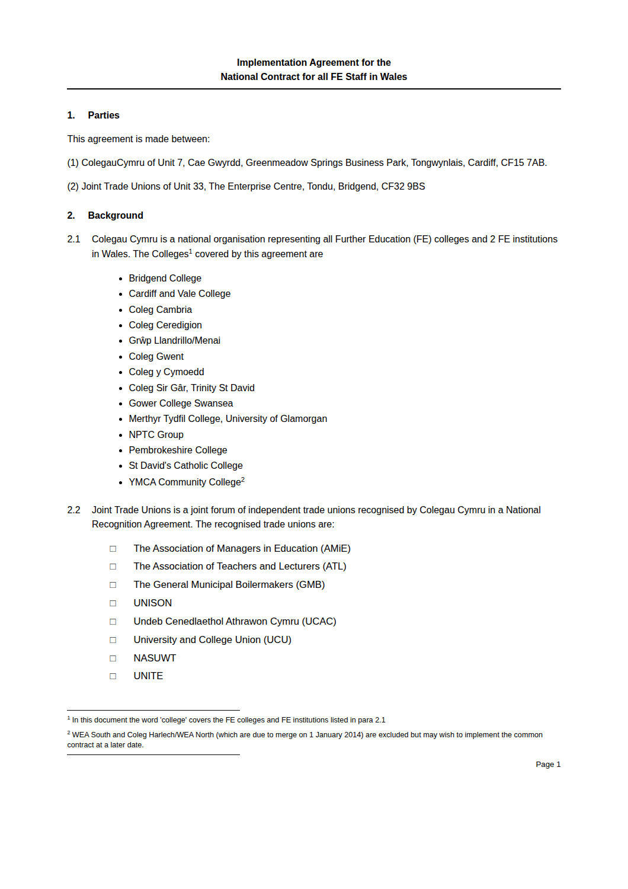Implementation Agreement for the
National Contract for all FE Staff in Wales
1. Parties
This agreement is made between:
(1) ColegauCymru of Unit 7, Cae Gwyrdd, Greenmeadow Springs Business Park, Tongwynlais, Cardiff, CF15 7AB.
(2) Joint Trade Unions of Unit 33, The Enterprise Centre, Tondu, Bridgend, CF32 9BS
2. Background
2.1
Colegau Cymru is a national organisation representing all Further Education (FE) colleges and 2 FE institutions in Wales. The Colleges1 covered by this agreement are
Bridgend College
Cardiff and Vale College
Coleg Cambria
Coleg Ceredigion
Grŵp Llandrillo/Menai
Coleg Gwent
Coleg y Cymoedd
Coleg Sir Gâr, Trinity St David
Gower College Swansea
Merthyr Tydfil College, University of Glamorgan
NPTC Group
Pembrokeshire College
St David's Catholic College
YMCA Community College2
2.2
Joint Trade Unions is a joint forum of independent trade unions recognised by Colegau Cymru in a National Recognition Agreement. The recognised trade unions are:
The Association of Managers in Education (AMiE)
The Association of Teachers and Lecturers (ATL)
The General Municipal Boilermakers (GMB)
UNISON
Undeb Cenedlaethol Athrawon Cymru (UCAC)
University and College Union (UCU)
NASUWT
UNITE
1 In this document the word 'college' covers the FE colleges and FE institutions listed in para 2.1
2 WEA South and Coleg Harlech/WEA North (which are due to merge on 1 January 2014) are excluded but may wish to implement the common contract at a later date.
Page 1